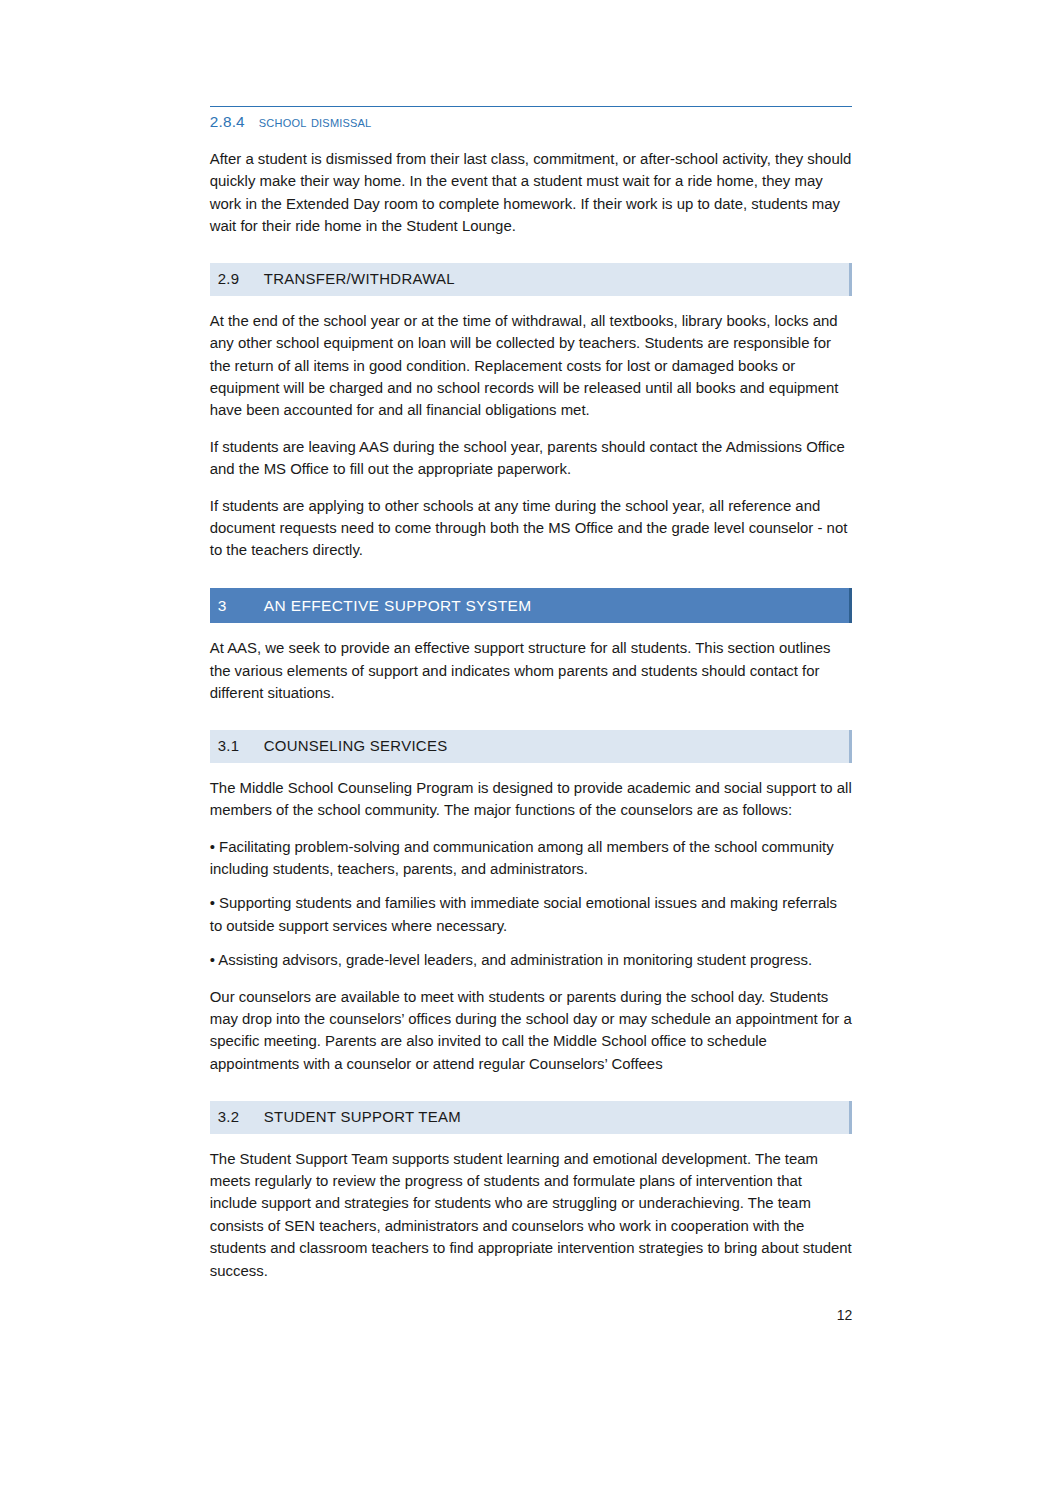2.8.4 School Dismissal
After a student is dismissed from their last class, commitment, or after-school activity, they should quickly make their way home. In the event that a student must wait for a ride home, they may work in the Extended Day room to complete homework. If their work is up to date, students may wait for their ride home in the Student Lounge.
2.9 TRANSFER/WITHDRAWAL
At the end of the school year or at the time of withdrawal, all textbooks, library books, locks and any other school equipment on loan will be collected by teachers. Students are responsible for the return of all items in good condition. Replacement costs for lost or damaged books or equipment will be charged and no school records will be released until all books and equipment have been accounted for and all financial obligations met.
If students are leaving AAS during the school year, parents should contact the Admissions Office and the MS Office to fill out the appropriate paperwork.
If students are applying to other schools at any time during the school year, all reference and document requests need to come through both the MS Office and the grade level counselor - not to the teachers directly.
3 AN EFFECTIVE SUPPORT SYSTEM
At AAS, we seek to provide an effective support structure for all students. This section outlines the various elements of support and indicates whom parents and students should contact for different situations.
3.1 COUNSELING SERVICES
The Middle School Counseling Program is designed to provide academic and social support to all members of the school community. The major functions of the counselors are as follows:
• Facilitating problem-solving and communication among all members of the school community including students, teachers, parents, and administrators.
• Supporting students and families with immediate social emotional issues and making referrals to outside support services where necessary.
• Assisting advisors, grade-level leaders, and administration in monitoring student progress.
Our counselors are available to meet with students or parents during the school day. Students may drop into the counselors’ offices during the school day or may schedule an appointment for a specific meeting. Parents are also invited to call the Middle School office to schedule appointments with a counselor or attend regular Counselors’ Coffees
3.2 STUDENT SUPPORT TEAM
The Student Support Team supports student learning and emotional development. The team meets regularly to review the progress of students and formulate plans of intervention that include support and strategies for students who are struggling or underachieving. The team consists of SEN teachers, administrators and counselors who work in cooperation with the students and classroom teachers to find appropriate intervention strategies to bring about student success.
12